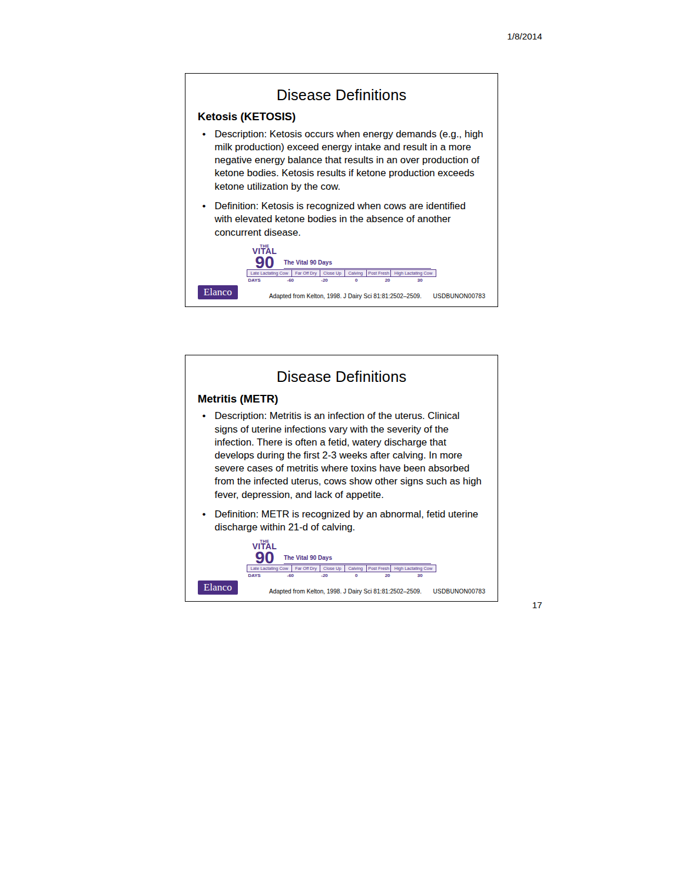1/8/2014
Disease Definitions
Ketosis (KETOSIS)
Description: Ketosis occurs when energy demands (e.g., high milk production) exceed energy intake and result in a more negative energy balance that results in an over production of ketone bodies. Ketosis results if ketone production exceeds ketone utilization by the cow.
Definition: Ketosis is recognized when cows are identified with elevated ketone bodies in the absence of another concurrent disease.
THE VITAL 90
The Vital 90 Days
Late Lactating Cow Far Off Dry Close Up Calving Post Fresh High Lactating Cow
DAYS -60 -20 0 20 30
Elanco
Adapted from Kelton, 1998. J Dairy Sci 81:81:2502–2509.
USDBUNON00783
Disease Definitions
Metritis (METR)
Description: Metritis is an infection of the uterus. Clinical signs of uterine infections vary with the severity of the infection. There is often a fetid, watery discharge that develops during the first 2-3 weeks after calving. In more severe cases of metritis where toxins have been absorbed from the infected uterus, cows show other signs such as high fever, depression, and lack of appetite.
Definition: METR is recognized by an abnormal, fetid uterine discharge within 21-d of calving.
THE VITAL 90
The Vital 90 Days
Late Lactating Cow Far Off Dry Close Up Calving Post Fresh High Lactating Cow
DAYS -60 -20 0 20 30
Elanco
Adapted from Kelton, 1998. J Dairy Sci 81:81:2502–2509.
USDBUNON00783
17